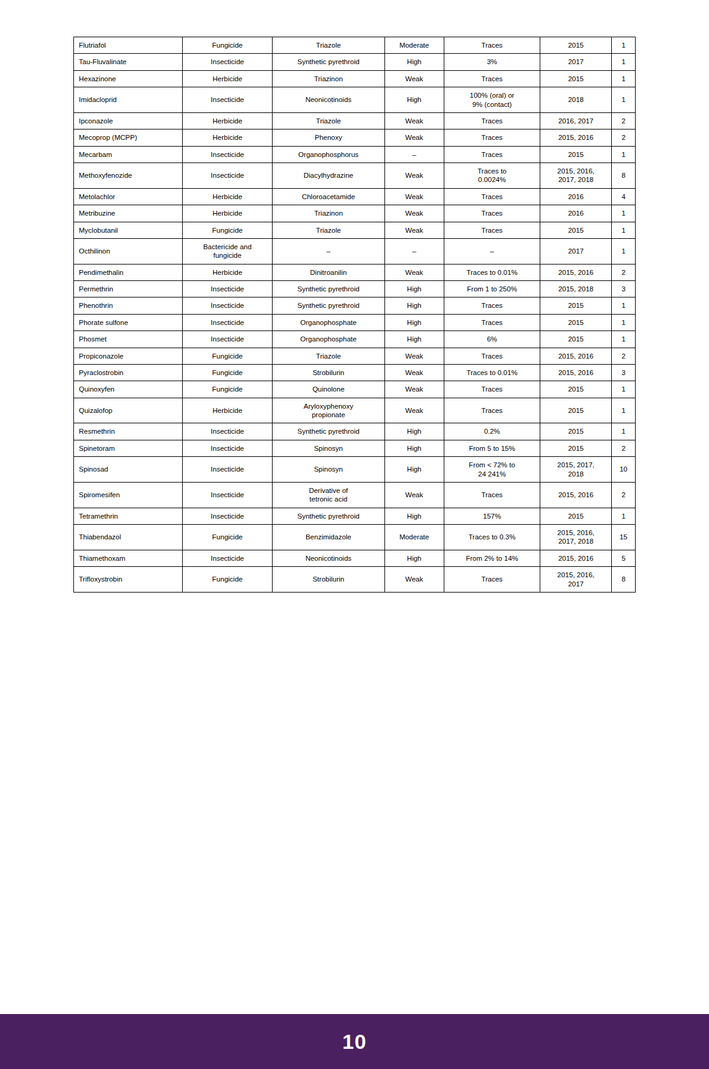| Flutriafol | Fungicide | Triazole | Moderate | Traces | 2015 | 1 |
| Tau-Fluvalinate | Insecticide | Synthetic pyrethroid | High | 3% | 2017 | 1 |
| Hexazinone | Herbicide | Triazinon | Weak | Traces | 2015 | 1 |
| Imidacloprid | Insecticide | Neonicotinoids | High | 100% (oral) or 9% (contact) | 2018 | 1 |
| Ipconazole | Herbicide | Triazole | Weak | Traces | 2016, 2017 | 2 |
| Mecoprop (MCPP) | Herbicide | Phenoxy | Weak | Traces | 2015, 2016 | 2 |
| Mecarbam | Insecticide | Organophosphorus | – | Traces | 2015 | 1 |
| Methoxyfenozide | Insecticide | Diacylhydrazine | Weak | Traces to 0.0024% | 2015, 2016, 2017, 2018 | 8 |
| Metolachlor | Herbicide | Chloroacetamide | Weak | Traces | 2016 | 4 |
| Metribuzine | Herbicide | Triazinon | Weak | Traces | 2016 | 1 |
| Myclobutanil | Fungicide | Triazole | Weak | Traces | 2015 | 1 |
| Octhilinon | Bactericide and fungicide | – | – | – | 2017 | 1 |
| Pendimethalin | Herbicide | Dinitroanilin | Weak | Traces to 0.01% | 2015, 2016 | 2 |
| Permethrin | Insecticide | Synthetic pyrethroid | High | From 1 to 250% | 2015, 2018 | 3 |
| Phenothrin | Insecticide | Synthetic pyrethroid | High | Traces | 2015 | 1 |
| Phorate sulfone | Insecticide | Organophosphate | High | Traces | 2015 | 1 |
| Phosmet | Insecticide | Organophosphate | High | 6% | 2015 | 1 |
| Propiconazole | Fungicide | Triazole | Weak | Traces | 2015, 2016 | 2 |
| Pyraclostrobin | Fungicide | Strobilurin | Weak | Traces to 0.01% | 2015, 2016 | 3 |
| Quinoxyfen | Fungicide | Quinolone | Weak | Traces | 2015 | 1 |
| Quizalofop | Herbicide | Aryloxyphenoxy propionate | Weak | Traces | 2015 | 1 |
| Resmethrin | Insecticide | Synthetic pyrethroid | High | 0.2% | 2015 | 1 |
| Spinetoram | Insecticide | Spinosyn | High | From 5 to 15% | 2015 | 2 |
| Spinosad | Insecticide | Spinosyn | High | From < 72% to 24 241% | 2015, 2017, 2018 | 10 |
| Spiromesifen | Insecticide | Derivative of tetronic acid | Weak | Traces | 2015, 2016 | 2 |
| Tetramethrin | Insecticide | Synthetic pyrethroid | High | 157% | 2015 | 1 |
| Thiabendazol | Fungicide | Benzimidazole | Moderate | Traces to 0.3% | 2015, 2016, 2017, 2018 | 15 |
| Thiamethoxam | Insecticide | Neonicotinoids | High | From 2% to 14% | 2015, 2016 | 5 |
| Trifloxystrobin | Fungicide | Strobilurin | Weak | Traces | 2015, 2016, 2017 | 8 |
10